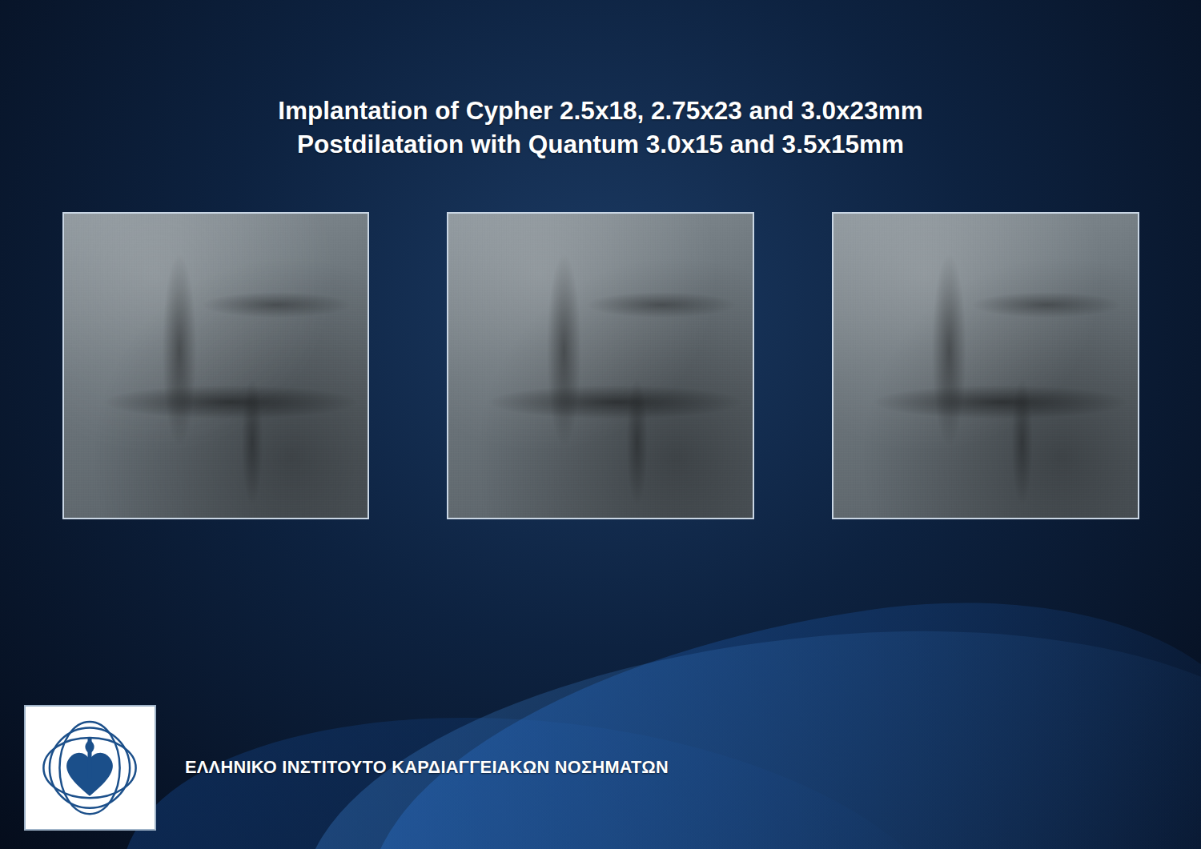Implantation of Cypher 2.5x18, 2.75x23 and 3.0x23mm
Postdilatation with Quantum 3.0x15 and 3.5x15mm
ΕΛΛΗΝΙΚΟ ΙΝΣΤΙΤΟΥΤΟ ΚΑΡΔΙΑΓΓΕΙΑΚΩΝ ΝΟΣΗΜΑΤΩΝ